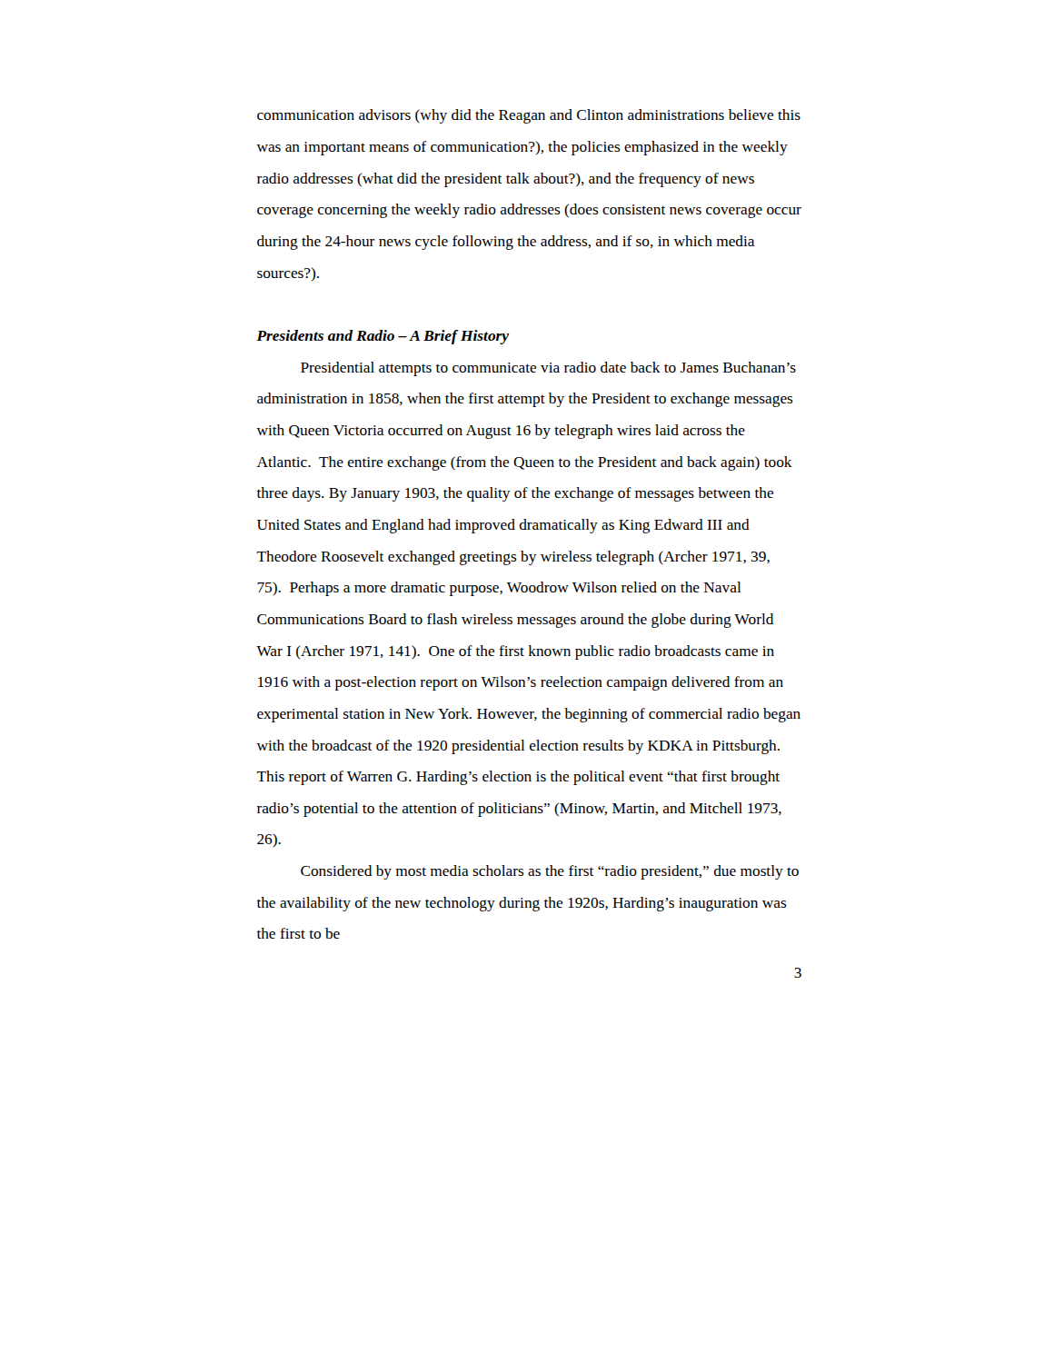communication advisors (why did the Reagan and Clinton administrations believe this was an important means of communication?), the policies emphasized in the weekly radio addresses (what did the president talk about?), and the frequency of news coverage concerning the weekly radio addresses (does consistent news coverage occur during the 24-hour news cycle following the address, and if so, in which media sources?).
Presidents and Radio – A Brief History
Presidential attempts to communicate via radio date back to James Buchanan’s administration in 1858, when the first attempt by the President to exchange messages with Queen Victoria occurred on August 16 by telegraph wires laid across the Atlantic. The entire exchange (from the Queen to the President and back again) took three days. By January 1903, the quality of the exchange of messages between the United States and England had improved dramatically as King Edward III and Theodore Roosevelt exchanged greetings by wireless telegraph (Archer 1971, 39, 75). Perhaps a more dramatic purpose, Woodrow Wilson relied on the Naval Communications Board to flash wireless messages around the globe during World War I (Archer 1971, 141). One of the first known public radio broadcasts came in 1916 with a post-election report on Wilson’s reelection campaign delivered from an experimental station in New York. However, the beginning of commercial radio began with the broadcast of the 1920 presidential election results by KDKA in Pittsburgh. This report of Warren G. Harding’s election is the political event “that first brought radio’s potential to the attention of politicians” (Minow, Martin, and Mitchell 1973, 26).
Considered by most media scholars as the first “radio president,” due mostly to the availability of the new technology during the 1920s, Harding’s inauguration was the first to be
3